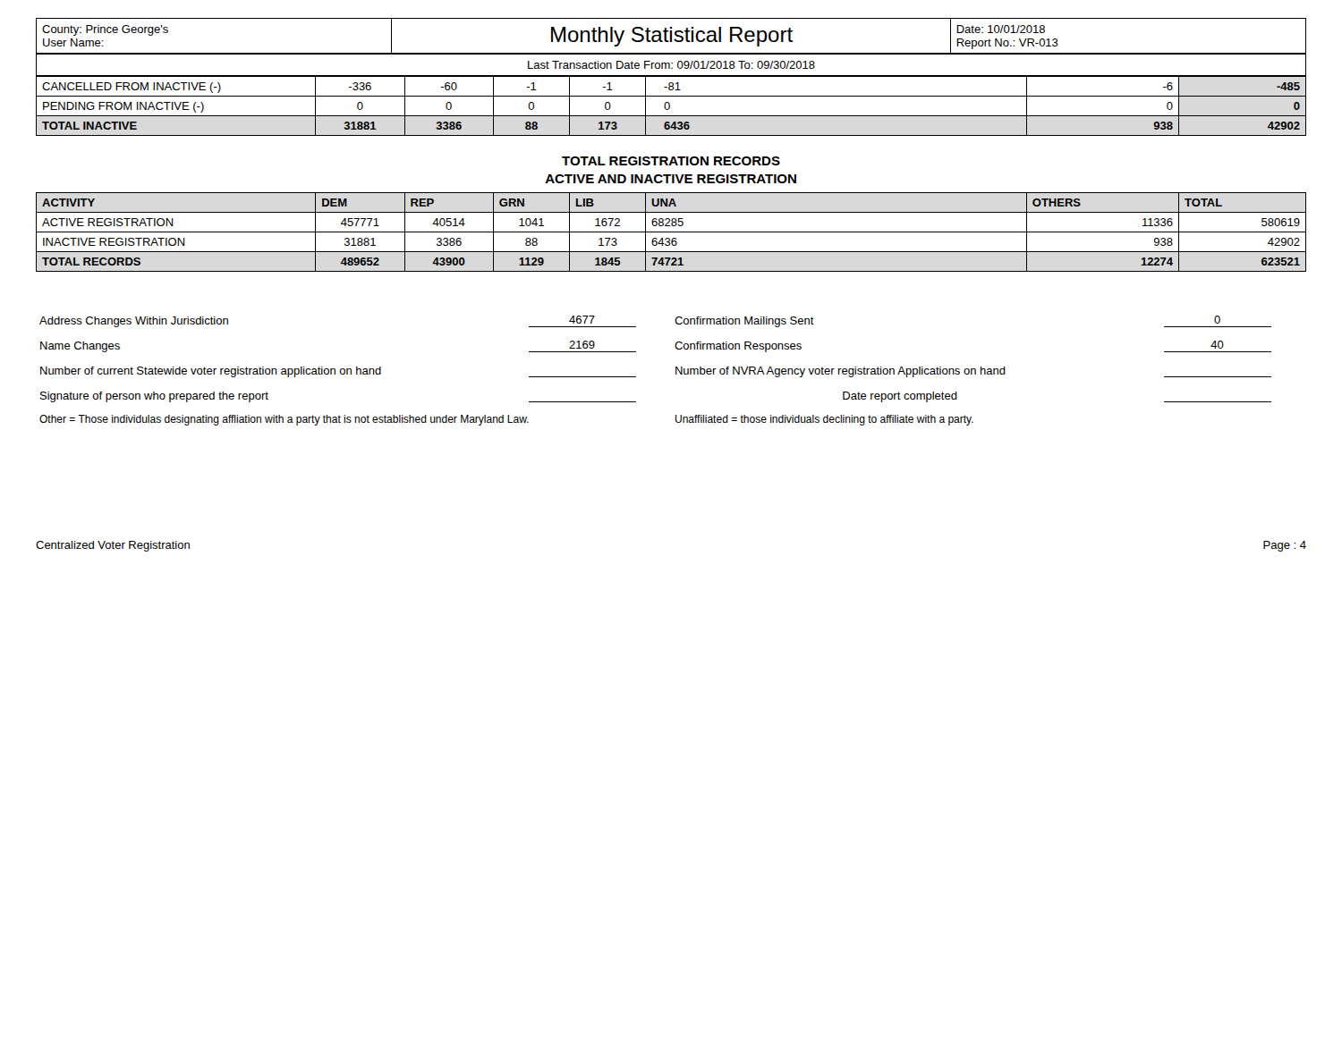| County: Prince George's User Name: | Monthly Statistical Report | Date: 10/01/2018 Report No.: VR-013 |
| Last Transaction Date From: 09/01/2018 To: 09/30/2018 |
| CANCELLED FROM INACTIVE (-) | -336 | -60 | -1 | -1 | -81 | -6 | -485 |
| PENDING FROM INACTIVE (-) | 0 | 0 | 0 | 0 | 0 | 0 | 0 |
| TOTAL INACTIVE | 31881 | 3386 | 88 | 173 | 6436 | 938 | 42902 |
TOTAL REGISTRATION RECORDS
ACTIVE AND INACTIVE REGISTRATION
| ACTIVITY | DEM | REP | GRN | LIB | UNA | OTHERS | TOTAL |
| --- | --- | --- | --- | --- | --- | --- | --- |
| ACTIVE REGISTRATION | 457771 | 40514 | 1041 | 1672 | 68285 | 11336 | 580619 |
| INACTIVE REGISTRATION | 31881 | 3386 | 88 | 173 | 6436 | 938 | 42902 |
| TOTAL RECORDS | 489652 | 43900 | 1129 | 1845 | 74721 | 12274 | 623521 |
| Address Changes Within Jurisdiction | 4677 | Confirmation Mailings Sent | 0 |
| Name Changes | 2169 | Confirmation Responses | 40 |
| Number of current Statewide voter registration application on hand | | Number of NVRA Agency voter registration Applications on hand | |
| Signature of person who prepared the report | | Date report completed | |
| Other = Those individulas designating affliation with a party that is not established under Maryland Law. | Unaffiliated = those individuals declining to affiliate with a party. |
Centralized Voter Registration
Page : 4